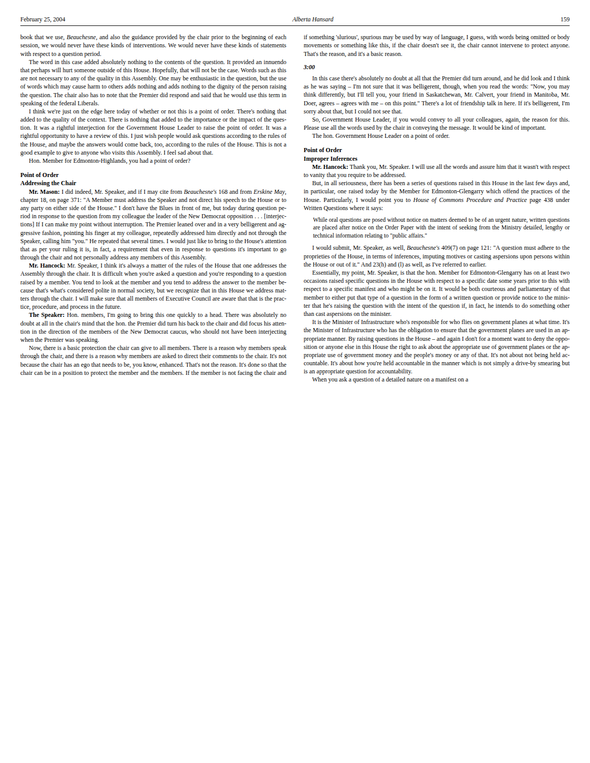February 25, 2004
Alberta Hansard
159
book that we use, Beauchesne, and also the guidance provided by the chair prior to the beginning of each session, we would never have these kinds of interventions. We would never have these kinds of statements with respect to a question period.
The word in this case added absolutely nothing to the contents of the question. It provided an innuendo that perhaps will hurt someone outside of this House. Hopefully, that will not be the case. Words such as this are not necessary to any of the quality in this Assembly. One may be enthusiastic in the question, but the use of words which may cause harm to others adds nothing and adds nothing to the dignity of the person raising the question. The chair also has to note that the Premier did respond and said that he would use this term in speaking of the federal Liberals.
I think we're just on the edge here today of whether or not this is a point of order. There's nothing that added to the quality of the context. There is nothing that added to the importance or the impact of the question. It was a rightful interjection for the Government House Leader to raise the point of order. It was a rightful opportunity to have a review of this. I just wish people would ask questions according to the rules of the House, and maybe the answers would come back, too, according to the rules of the House. This is not a good example to give to anyone who visits this Assembly. I feel sad about that.
Hon. Member for Edmonton-Highlands, you had a point of order?
Point of OrderAddressing the Chair
Mr. Mason: I did indeed, Mr. Speaker, and if I may cite from Beauchesne's 168 and from Erskine May, chapter 18, on page 371: "A Member must address the Speaker and not direct his speech to the House or to any party on either side of the House." I don't have the Blues in front of me, but today during question period in response to the question from my colleague the leader of the New Democrat opposition . . . [interjections] If I can make my point without interruption. The Premier leaned over and in a very belligerent and aggressive fashion, pointing his finger at my colleague, repeatedly addressed him directly and not through the Speaker, calling him "you." He repeated that several times. I would just like to bring to the House's attention that as per your ruling it is, in fact, a requirement that even in response to questions it's important to go through the chair and not personally address any members of this Assembly.
Mr. Hancock: Mr. Speaker, I think it's always a matter of the rules of the House that one addresses the Assembly through the chair. It is difficult when you're asked a question and you're responding to a question raised by a member. You tend to look at the member and you tend to address the answer to the member because that's what's considered polite in normal society, but we recognize that in this House we address matters through the chair. I will make sure that all members of Executive Council are aware that that is the practice, procedure, and process in the future.
The Speaker: Hon. members, I'm going to bring this one quickly to a head. There was absolutely no doubt at all in the chair's mind that the hon. the Premier did turn his back to the chair and did focus his attention in the direction of the members of the New Democrat caucus, who should not have been interjecting when the Premier was speaking.
Now, there is a basic protection the chair can give to all members. There is a reason why members speak through the chair, and there is a reason why members are asked to direct their comments to the chair. It's not because the chair has an ego that needs to be, you know, enhanced. That's not the reason. It's done so that the chair can be in a position to protect the member and the members. If the member is not facing the chair and if something 'slurious', spurious may be used by way of language, I guess, with words being omitted or body movements or something like this, if the chair doesn't see it, the chair cannot intervene to protect anyone. That's the reason, and it's a basic reason.
3:00
In this case there's absolutely no doubt at all that the Premier did turn around, and he did look and I think as he was saying – I'm not sure that it was belligerent, though, when you read the words: "Now, you may think differently, but I'll tell you, your friend in Saskatchewan, Mr. Calvert, your friend in Manitoba, Mr. Doer, agrees – agrees with me – on this point." There's a lot of friendship talk in here. If it's belligerent, I'm sorry about that, but I could not see that.
So, Government House Leader, if you would convey to all your colleagues, again, the reason for this. Please use all the words used by the chair in conveying the message. It would be kind of important.
The hon. Government House Leader on a point of order.
Point of OrderImproper Inferences
Mr. Hancock: Thank you, Mr. Speaker. I will use all the words and assure him that it wasn't with respect to vanity that you require to be addressed.
But, in all seriousness, there has been a series of questions raised in this House in the last few days and, in particular, one raised today by the Member for Edmonton-Glengarry which offend the practices of the House. Particularly, I would point you to House of Commons Procedure and Practice page 438 under Written Questions where it says:
While oral questions are posed without notice on matters deemed to be of an urgent nature, written questions are placed after notice on the Order Paper with the intent of seeking from the Ministry detailed, lengthy or technical information relating to "public affairs."
I would submit, Mr. Speaker, as well, Beauchesne's 409(7) on page 121: "A question must adhere to the proprieties of the House, in terms of inferences, imputing motives or casting aspersions upon persons within the House or out of it." And 23(h) and (l) as well, as I've referred to earlier.
Essentially, my point, Mr. Speaker, is that the hon. Member for Edmonton-Glengarry has on at least two occasions raised specific questions in the House with respect to a specific date some years prior to this with respect to a specific manifest and who might be on it. It would be both courteous and parliamentary of that member to either put that type of a question in the form of a written question or provide notice to the minister that he's raising the question with the intent of the question if, in fact, he intends to do something other than cast aspersions on the minister.
It is the Minister of Infrastructure who's responsible for who flies on government planes at what time. It's the Minister of Infrastructure who has the obligation to ensure that the government planes are used in an appropriate manner. By raising questions in the House – and again I don't for a moment want to deny the opposition or anyone else in this House the right to ask about the appropriate use of government planes or the appropriate use of government money and the people's money or any of that. It's not about not being held accountable. It's about how you're held accountable in the manner which is not simply a drive-by smearing but is an appropriate question for accountability.
When you ask a question of a detailed nature on a manifest on a